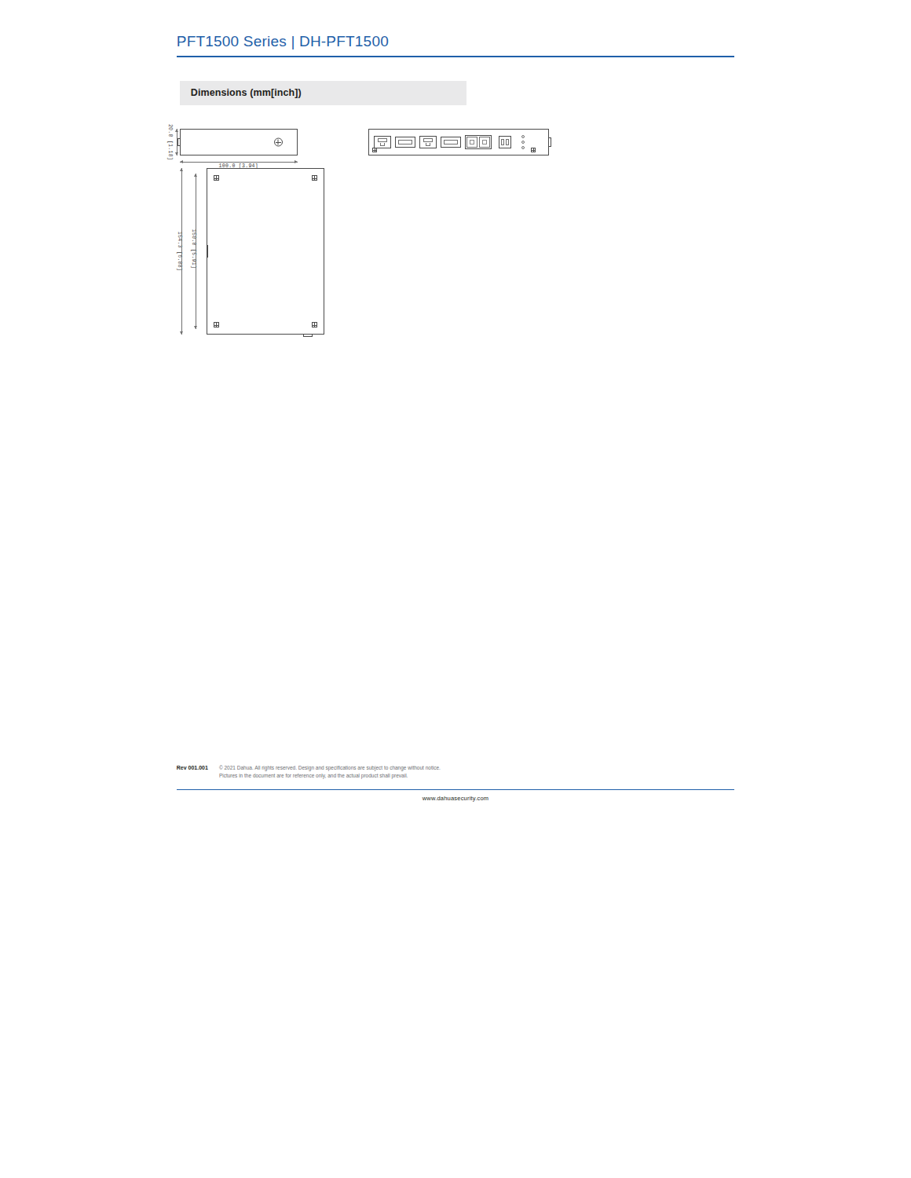PFT1500 Series | DH-PFT1500
Dimensions (mm[inch])
20.0 [1.18]
100.0 [3.94]
154.3 [6.08]
150.0 [5.91]
Rev 001.001 © 2021 Dahua. All rights reserved. Design and specifications are subject to change without notice.
Pictures in the document are for reference only, and the actual product shall prevail.
www.dahuasecurity.com